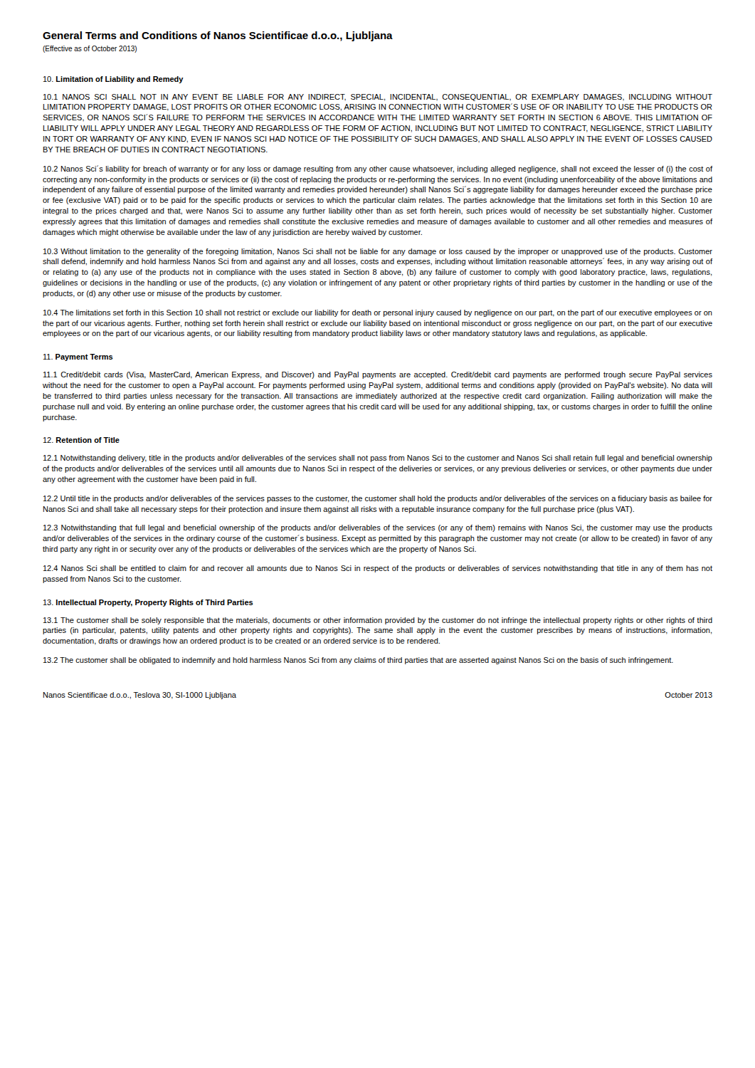General Terms and Conditions of Nanos Scientificae d.o.o., Ljubljana
(Effective as of October 2013)
10. Limitation of Liability and Remedy
10.1 NANOS SCI SHALL NOT IN ANY EVENT BE LIABLE FOR ANY INDIRECT, SPECIAL, INCIDENTAL, CONSEQUENTIAL, OR EXEMPLARY DAMAGES, INCLUDING WITHOUT LIMITATION PROPERTY DAMAGE, LOST PROFITS OR OTHER ECONOMIC LOSS, ARISING IN CONNECTION WITH CUSTOMER´S USE OF OR INABILITY TO USE THE PRODUCTS OR SERVICES, OR NANOS SCI´S FAILURE TO PERFORM THE SERVICES IN ACCORDANCE WITH THE LIMITED WARRANTY SET FORTH IN SECTION 6 ABOVE. THIS LIMITATION OF LIABILITY WILL APPLY UNDER ANY LEGAL THEORY AND REGARDLESS OF THE FORM OF ACTION, INCLUDING BUT NOT LIMITED TO CONTRACT, NEGLIGENCE, STRICT LIABILITY IN TORT OR WARRANTY OF ANY KIND, EVEN IF NANOS SCI HAD NOTICE OF THE POSSIBILITY OF SUCH DAMAGES, AND SHALL ALSO APPLY IN THE EVENT OF LOSSES CAUSED BY THE BREACH OF DUTIES IN CONTRACT NEGOTIATIONS.
10.2 Nanos Sci´s liability for breach of warranty or for any loss or damage resulting from any other cause whatsoever, including alleged negligence, shall not exceed the lesser of (i) the cost of correcting any non-conformity in the products or services or (ii) the cost of replacing the products or re-performing the services. In no event (including unenforceability of the above limitations and independent of any failure of essential purpose of the limited warranty and remedies provided hereunder) shall Nanos Sci´s aggregate liability for damages hereunder exceed the purchase price or fee (exclusive VAT) paid or to be paid for the specific products or services to which the particular claim relates. The parties acknowledge that the limitations set forth in this Section 10 are integral to the prices charged and that, were Nanos Sci to assume any further liability other than as set forth herein, such prices would of necessity be set substantially higher. Customer expressly agrees that this limitation of damages and remedies shall constitute the exclusive remedies and measure of damages available to customer and all other remedies and measures of damages which might otherwise be available under the law of any jurisdiction are hereby waived by customer.
10.3 Without limitation to the generality of the foregoing limitation, Nanos Sci shall not be liable for any damage or loss caused by the improper or unapproved use of the products. Customer shall defend, indemnify and hold harmless Nanos Sci from and against any and all losses, costs and expenses, including without limitation reasonable attorneys´ fees, in any way arising out of or relating to (a) any use of the products not in compliance with the uses stated in Section 8 above, (b) any failure of customer to comply with good laboratory practice, laws, regulations, guidelines or decisions in the handling or use of the products, (c) any violation or infringement of any patent or other proprietary rights of third parties by customer in the handling or use of the products, or (d) any other use or misuse of the products by customer.
10.4 The limitations set forth in this Section 10 shall not restrict or exclude our liability for death or personal injury caused by negligence on our part, on the part of our executive employees or on the part of our vicarious agents. Further, nothing set forth herein shall restrict or exclude our liability based on intentional misconduct or gross negligence on our part, on the part of our executive employees or on the part of our vicarious agents, or our liability resulting from mandatory product liability laws or other mandatory statutory laws and regulations, as applicable.
11. Payment Terms
11.1 Credit/debit cards (Visa, MasterCard, American Express, and Discover) and PayPal payments are accepted. Credit/debit card payments are performed trough secure PayPal services without the need for the customer to open a PayPal account. For payments performed using PayPal system, additional terms and conditions apply (provided on PayPal's website). No data will be transferred to third parties unless necessary for the transaction. All transactions are immediately authorized at the respective credit card organization. Failing authorization will make the purchase null and void. By entering an online purchase order, the customer agrees that his credit card will be used for any additional shipping, tax, or customs charges in order to fulfill the online purchase.
12. Retention of Title
12.1 Notwithstanding delivery, title in the products and/or deliverables of the services shall not pass from Nanos Sci to the customer and Nanos Sci shall retain full legal and beneficial ownership of the products and/or deliverables of the services until all amounts due to Nanos Sci in respect of the deliveries or services, or any previous deliveries or services, or other payments due under any other agreement with the customer have been paid in full.
12.2 Until title in the products and/or deliverables of the services passes to the customer, the customer shall hold the products and/or deliverables of the services on a fiduciary basis as bailee for Nanos Sci and shall take all necessary steps for their protection and insure them against all risks with a reputable insurance company for the full purchase price (plus VAT).
12.3 Notwithstanding that full legal and beneficial ownership of the products and/or deliverables of the services (or any of them) remains with Nanos Sci, the customer may use the products and/or deliverables of the services in the ordinary course of the customer´s business. Except as permitted by this paragraph the customer may not create (or allow to be created) in favor of any third party any right in or security over any of the products or deliverables of the services which are the property of Nanos Sci.
12.4 Nanos Sci shall be entitled to claim for and recover all amounts due to Nanos Sci in respect of the products or deliverables of services notwithstanding that title in any of them has not passed from Nanos Sci to the customer.
13. Intellectual Property, Property Rights of Third Parties
13.1 The customer shall be solely responsible that the materials, documents or other information provided by the customer do not infringe the intellectual property rights or other rights of third parties (in particular, patents, utility patents and other property rights and copyrights). The same shall apply in the event the customer prescribes by means of instructions, information, documentation, drafts or drawings how an ordered product is to be created or an ordered service is to be rendered.
13.2 The customer shall be obligated to indemnify and hold harmless Nanos Sci from any claims of third parties that are asserted against Nanos Sci on the basis of such infringement.
Nanos Scientificae d.o.o., Teslova 30, SI-1000 Ljubljana October 2013